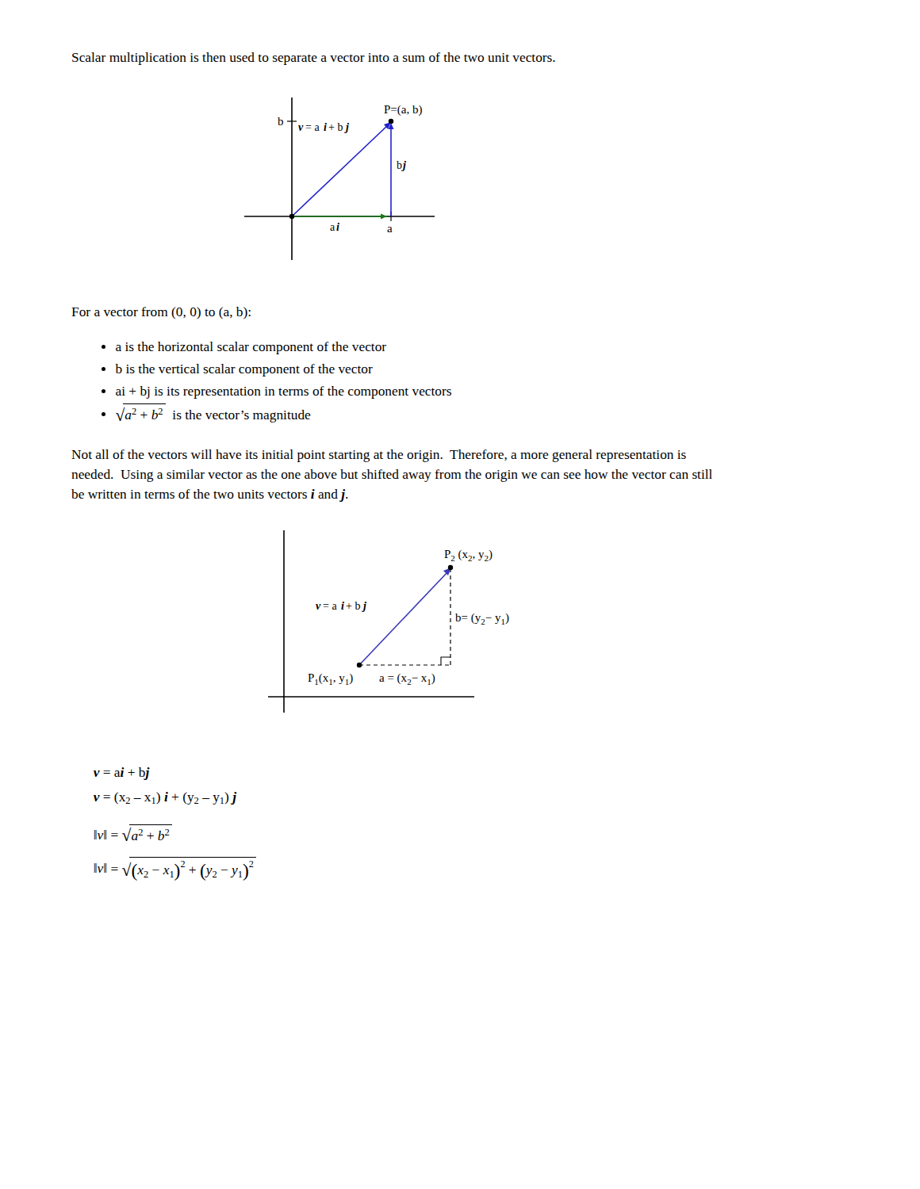Scalar multiplication is then used to separate a vector into a sum of the two unit vectors.
b a P=(a, b) v = a i + b j b j a i
For a vector from (0, 0) to (a, b):
a is the horizontal scalar component of the vector
b is the vertical scalar component of the vector
ai + bj is its representation in terms of the component vectors
√a2 + b2 is the vector’s magnitude
Not all of the vectors will have its initial point starting at the origin. Therefore, a more general representation is needed. Using a similar vector as the one above but shifted away from the origin we can see how the vector can still be written in terms of the two units vectors i and j.
P2 (x2, y2) P1(x1, y1) v = a i + b j b= (y2− y1) a = (x2− x1)
v = ai + bj
v = (x2 – x1) i + (y2 – y1) j
‖v‖ = √a2 + b2
‖v‖ = √(x2 − x1) 2 + (y2 − y1) 2